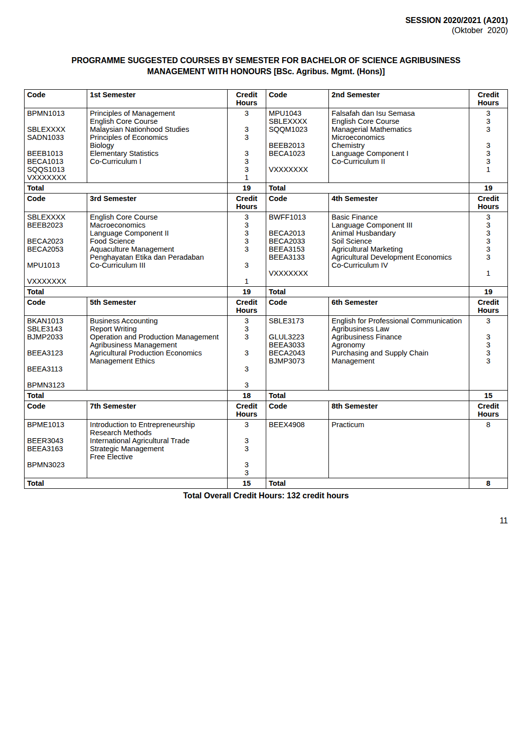SESSION 2020/2021 (A201)
(Oktober 2020)
PROGRAMME SUGGESTED COURSES BY SEMESTER FOR BACHELOR OF SCIENCE AGRIBUSINESS
MANAGEMENT WITH HONOURS [BSc. Agribus. Mgmt. (Hons)]
| Code | 1st Semester | Credit Hours | Code | 2nd Semester | Credit Hours |
| --- | --- | --- | --- | --- | --- |
| BPMN1013 SBLEXXXX SADN1033 BEEB1013 BECA1013 SQQS1013 VXXXXXXX | Principles of Management English Core Course Malaysian Nationhood Studies Principles of Economics Biology Elementary Statistics Co-Curriculum I | 3 3 3 3 3 3 1 | MPU1043 SBLEXXXX SQQM1023 BEEB2013 BECA1023 VXXXXXXX | Falsafah dan Isu Semasa English Core Course Managerial Mathematics Microeconomics Chemistry Language Component I Co-Curriculum II | 3 3 3 3 3 3 1 |
| Total | 19 | Total | 19 |
| Code | 3rd Semester | Credit Hours | Code | 4th Semester | Credit Hours |
| SBLEXXXX BEEB2023 BECA2023 BECA2053 MPU1013 VXXXXXXX | English Core Course Macroeconomics Language Component II Food Science Aquaculture Management Penghayatan Etika dan Peradaban Co-Curriculum III | 3 3 3 3 3 3 1 | BWFF1013 BECA2013 BECA2033 BEEA3153 BEEA3133 VXXXXXXX | Basic Finance Language Component III Animal Husbandary Soil Science Agricultural Marketing Agricultural Development Economics Co-Curriculum IV | 3 3 3 3 3 3 1 |
| Total | 19 | Total | 19 |
| Code | 5th Semester | Credit Hours | Code | 6th Semester | Credit Hours |
| BKAN1013 SBLE3143 BJMP2033 BEEA3123 BEEA3113 BPMN3123 | Business Accounting Report Writing Operation and Production Management Agribusiness Management Agricultural Production Economics Management Ethics | 3 3 3 3 3 3 | SBLE3173 GLUL3223 BEEA3033 BECA2043 BJMP3073 | English for Professional Communication Agribusiness Law Agribusiness Finance Agronomy Purchasing and Supply Chain Management | 3 3 3 3 3 |
| Total | 18 | Total | 15 |
| Code | 7th Semester | Credit Hours | Code | 8th Semester | Credit Hours |
| BPME1013 BEER3043 BEEA3163 BPMN3023 | Introduction to Entrepreneurship Research Methods International Agricultural Trade Strategic Management Free Elective | 3 3 3 3 3 | BEEX4908 | Practicum | 8 |
| Total | 15 | Total | 8 |
Total Overall Credit Hours: 132 credit hours
11